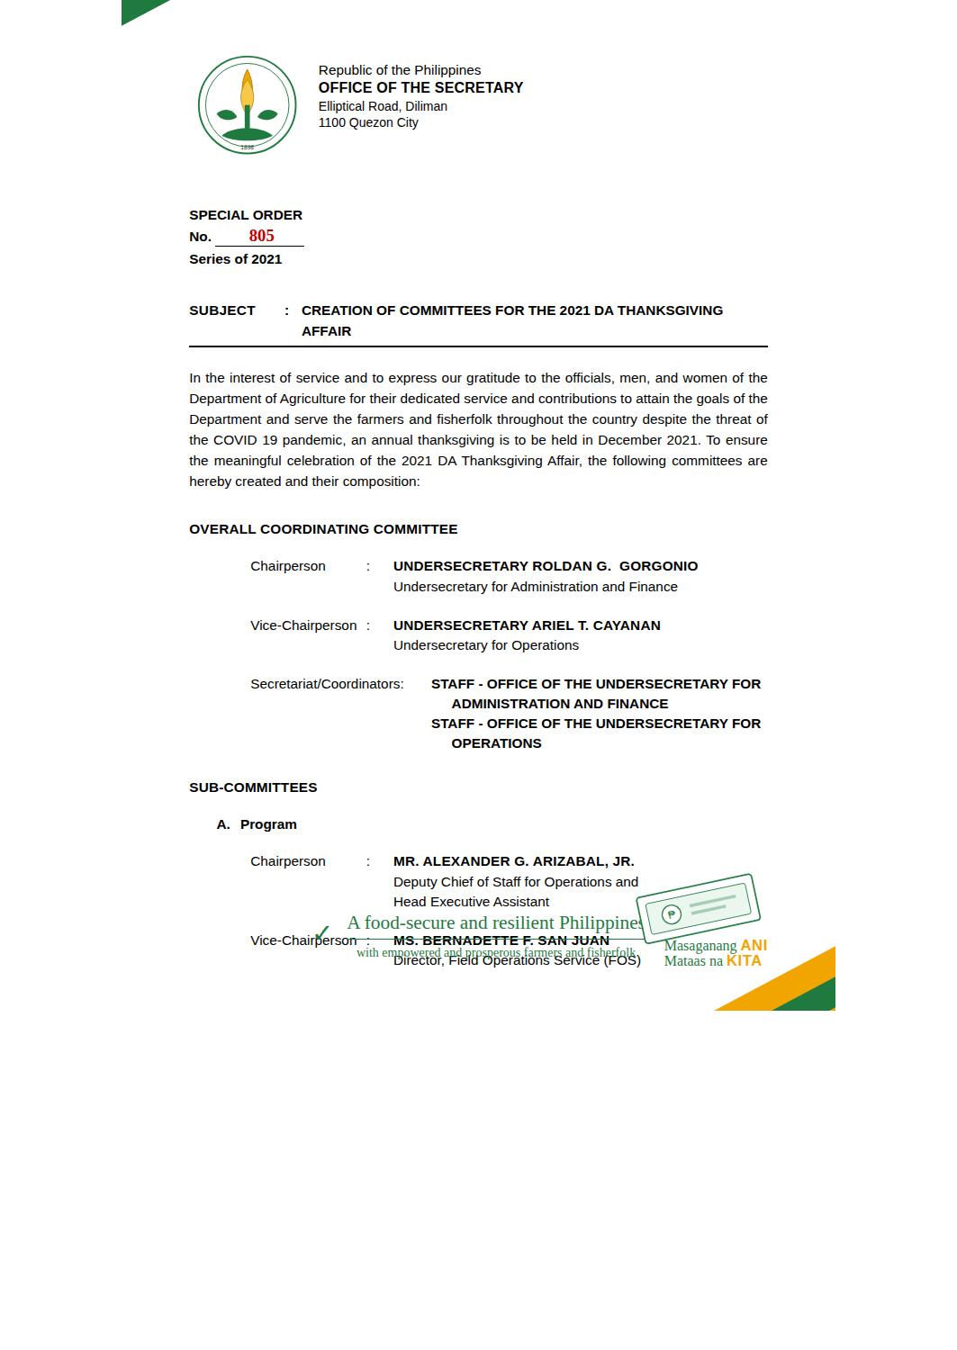1898
Republic of the Philippines
OFFICE OF THE SECRETARY
Elliptical Road, Diliman
1100 Quezon City
SPECIAL ORDER
No. 805
Series of 2021
SUBJECT
:
CREATION OF COMMITTEES FOR THE 2021 DA THANKSGIVING AFFAIR
In the interest of service and to express our gratitude to the officials, men, and women of the Department of Agriculture for their dedicated service and contributions to attain the goals of the Department and serve the farmers and fisherfolk throughout the country despite the threat of the COVID 19 pandemic, an annual thanksgiving is to be held in December 2021. To ensure the meaningful celebration of the 2021 DA Thanksgiving Affair, the following committees are hereby created and their composition:
OVERALL COORDINATING COMMITTEE
Chairperson
:
UNDERSECRETARY ROLDAN G. GORGONIO
Undersecretary for Administration and Finance
Vice-Chairperson
:
UNDERSECRETARY ARIEL T. CAYANAN
Undersecretary for Operations
Secretariat/Coordinators:
STAFF - OFFICE OF THE UNDERSECRETARY FOR
ADMINISTRATION AND FINANCE
STAFF - OFFICE OF THE UNDERSECRETARY FOR
OPERATIONS
SUB-COMMITTEES
A. Program
Chairperson
:
MR. ALEXANDER G. ARIZABAL, JR.
Deputy Chief of Staff for Operations and
Head Executive Assistant
Vice-Chairperson
:
MS. BERNADETTE F. SAN JUAN
Director, Field Operations Service (FOS)
✓
A food-secure and resilient Philippines
with empowered and prosperous farmers and fisherfolk
₱
Masaganang ANI
Mataas na KITA